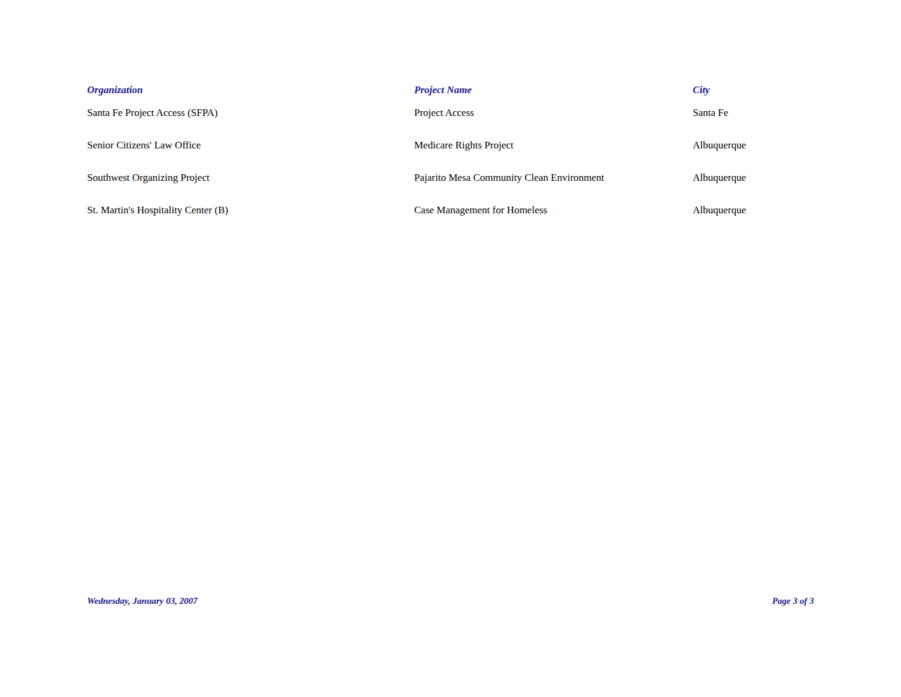| Organization | Project Name | City |
| --- | --- | --- |
| Santa Fe Project Access (SFPA) | Project Access | Santa Fe |
| Senior Citizens' Law Office | Medicare Rights Project | Albuquerque |
| Southwest Organizing Project | Pajarito Mesa Community Clean Environment | Albuquerque |
| St. Martin's Hospitality Center (B) | Case Management for Homeless | Albuquerque |
Wednesday, January 03, 2007 Page 3 of 3